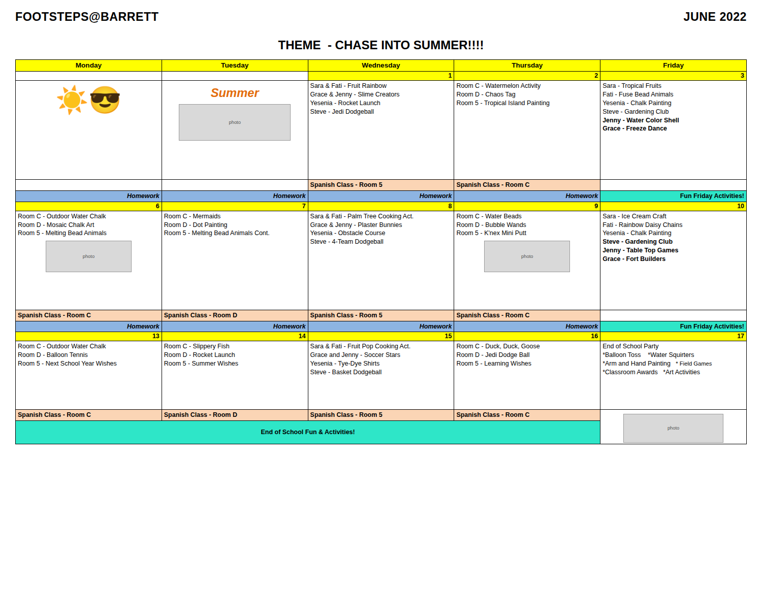FOOTSTEPS@BARRETT JUNE 2022
THEME - CHASE INTO SUMMER!!!!
| Monday | Tuesday | Wednesday | Thursday | Friday |
| --- | --- | --- | --- | --- |
| | | 1 | 2 | 3 |
| ☀️😎 | Summer photo | Sara & Fati - Fruit Rainbow Grace & Jenny - Slime Creators Yesenia - Rocket Launch Steve - Jedi Dodgeball | Room C - Watermelon Activity Room D - Chaos Tag Room 5 - Tropical Island Painting | Sara - Tropical Fruits Fati - Fuse Bead Animals Yesenia - Chalk Painting Steve - Gardening Club Jenny - Water Color Shell Grace - Freeze Dance |
| | | Spanish Class - Room 5 | Spanish Class - Room C | |
| Homework | Homework | Homework | Homework | Fun Friday Activities! |
| 6 | 7 | 8 | 9 | 10 |
| Room C - Outdoor Water Chalk Room D - Mosaic Chalk Art Room 5 - Melting Bead Animals photo | Room C - Mermaids Room D - Dot Painting Room 5 - Melting Bead Animals Cont. | Sara & Fati - Palm Tree Cooking Act. Grace & Jenny - Plaster Bunnies Yesenia - Obstacle Course Steve - 4-Team Dodgeball | Room C - Water Beads Room D - Bubble Wands Room 5 - K'nex Mini Putt photo | Sara - Ice Cream Craft Fati - Rainbow Daisy Chains Yesenia - Chalk Painting Steve - Gardening Club Jenny - Table Top Games Grace - Fort Builders |
| Spanish Class - Room C | Spanish Class - Room D | Spanish Class - Room 5 | Spanish Class - Room C | |
| Homework | Homework | Homework | Homework | Fun Friday Activities! |
| 13 | 14 | 15 | 16 | 17 |
| Room C - Outdoor Water Chalk Room D - Balloon Tennis Room 5 - Next School Year Wishes | Room C - Slippery Fish Room D - Rocket Launch Room 5 - Summer Wishes | Sara & Fati - Fruit Pop Cooking Act. Grace and Jenny - Soccer Stars Yesenia - Tye-Dye Shirts Steve - Basket Dodgeball | Room C - Duck, Duck, Goose Room D - Jedi Dodge Ball Room 5 - Learning Wishes | End of School Party *Balloon Toss *Water Squirters *Arm and Hand Painting * Field Games *Classroom Awards *Art Activities |
| Spanish Class - Room C | Spanish Class - Room D | Spanish Class - Room 5 | Spanish Class - Room C | photo |
| End of School Fun & Activities! |